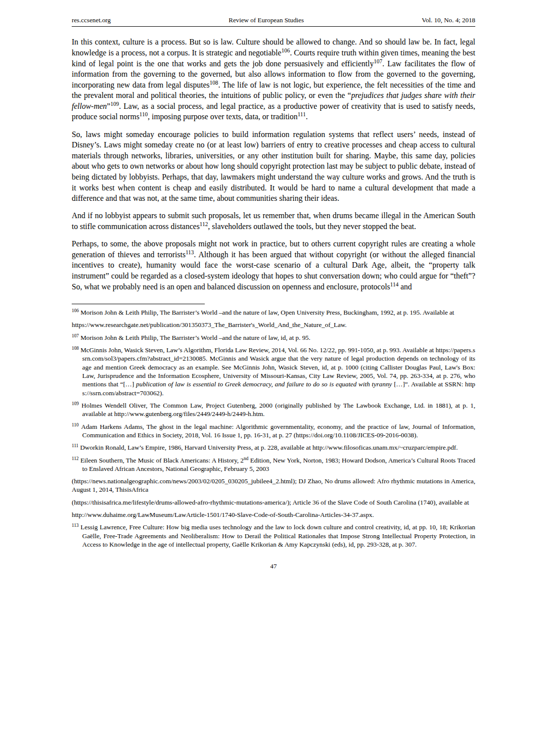res.ccsenet.org Review of European Studies Vol. 10, No. 4; 2018
In this context, culture is a process. But so is law. Culture should be allowed to change. And so should law be. In fact, legal knowledge is a process, not a corpus. It is strategic and negotiable106. Courts require truth within given times, meaning the best kind of legal point is the one that works and gets the job done persuasively and efficiently107. Law facilitates the flow of information from the governing to the governed, but also allows information to flow from the governed to the governing, incorporating new data from legal disputes108. The life of law is not logic, but experience, the felt necessities of the time and the prevalent moral and political theories, the intuitions of public policy, or even the “prejudices that judges share with their fellow-men”109. Law, as a social process, and legal practice, as a productive power of creativity that is used to satisfy needs, produce social norms110, imposing purpose over texts, data, or tradition111.
So, laws might someday encourage policies to build information regulation systems that reflect users’ needs, instead of Disney’s. Laws might someday create no (or at least low) barriers of entry to creative processes and cheap access to cultural materials through networks, libraries, universities, or any other institution built for sharing. Maybe, this same day, policies about who gets to own networks or about how long should copyright protection last may be subject to public debate, instead of being dictated by lobbyists. Perhaps, that day, lawmakers might understand the way culture works and grows. And the truth is it works best when content is cheap and easily distributed. It would be hard to name a cultural development that made a difference and that was not, at the same time, about communities sharing their ideas.
And if no lobbyist appears to submit such proposals, let us remember that, when drums became illegal in the American South to stifle communication across distances112, slaveholders outlawed the tools, but they never stopped the beat.
Perhaps, to some, the above proposals might not work in practice, but to others current copyright rules are creating a whole generation of thieves and terrorists113. Although it has been argued that without copyright (or without the alleged financial incentives to create), humanity would face the worst-case scenario of a cultural Dark Age, albeit, the “property talk instrument” could be regarded as a closed-system ideology that hopes to shut conversation down; who could argue for “theft”? So, what we probably need is an open and balanced discussion on openness and enclosure, protocols114 and
106 Morison John & Leith Philip, The Barrister’s World –and the nature of law, Open University Press, Buckingham, 1992, at p. 195. Available at
https://www.researchgate.net/publication/301350373_The_Barrister's_World_And_the_Nature_of_Law.
107 Morison John & Leith Philip, The Barrister’s World –and the nature of law, id, at p. 95.
108 McGinnis John, Wasick Steven, Law’s Algorithm, Florida Law Review, 2014, Vol. 66 No. 12/22, pp. 991-1050, at p. 993. Available at https://papers.ssrn.com/sol3/papers.cfm?abstract_id=2130085. McGinnis and Wasick argue that the very nature of legal production depends on technology of its age and mention Greek democracy as an example. See McGinnis John, Wasick Steven, id, at p. 1000 (citing Callister Douglas Paul, Law's Box: Law, Jurisprudence and the Information Ecosphere, University of Missouri-Kansas, City Law Review, 2005, Vol. 74, pp. 263-334, at p. 276, who mentions that “[…] publication of law is essential to Greek democracy, and failure to do so is equated with tyranny […]”. Available at SSRN: https://ssrn.com/abstract=703062).
109 Holmes Wendell Oliver, The Common Law, Project Gutenberg, 2000 (originally published by The Lawbook Exchange, Ltd. in 1881), at p. 1, available at http://www.gutenberg.org/files/2449/2449-h/2449-h.htm.
110 Adam Harkens Adams, The ghost in the legal machine: Algorithmic governmentality, economy, and the practice of law, Journal of Information, Communication and Ethics in Society, 2018, Vol. 16 Issue 1, pp. 16-31, at p. 27 (https://doi.org/10.1108/JICES-09-2016-0038).
111 Dworkin Ronald, Law’s Empire, 1986, Harvard University Press, at p. 228, available at http://www.filosoficas.unam.mx/~cruzparc/empire.pdf.
112 Eileen Southern, The Music of Black Americans: A History, 2nd Edition, New York, Norton, 1983; Howard Dodson, America’s Cultural Roots Traced to Enslaved African Ancestors, National Geographic, February 5, 2003
(https://news.nationalgeographic.com/news/2003/02/0205_030205_jubilee4_2.html); DJ Zhao, No drums allowed: Afro rhythmic mutations in America, August 1, 2014, ThisisAfrica
(https://thisisafrica.me/lifestyle/drums-allowed-afro-rhythmic-mutations-america/); Article 36 of the Slave Code of South Carolina (1740), available at
http://www.duhaime.org/LawMuseum/LawArticle-1501/1740-Slave-Code-of-South-Carolina-Articles-34-37.aspx.
113 Lessig Lawrence, Free Culture: How big media uses technology and the law to lock down culture and control creativity, id, at pp. 10, 18; Krikorian Gaëlle, Free-Trade Agreements and Neoliberalism: How to Derail the Political Rationales that Impose Strong Intellectual Property Protection, in Access to Knowledge in the age of intellectual property, Gaëlle Krikorian & Amy Kapczynski (eds), id, pp. 293-328, at p. 307.
47